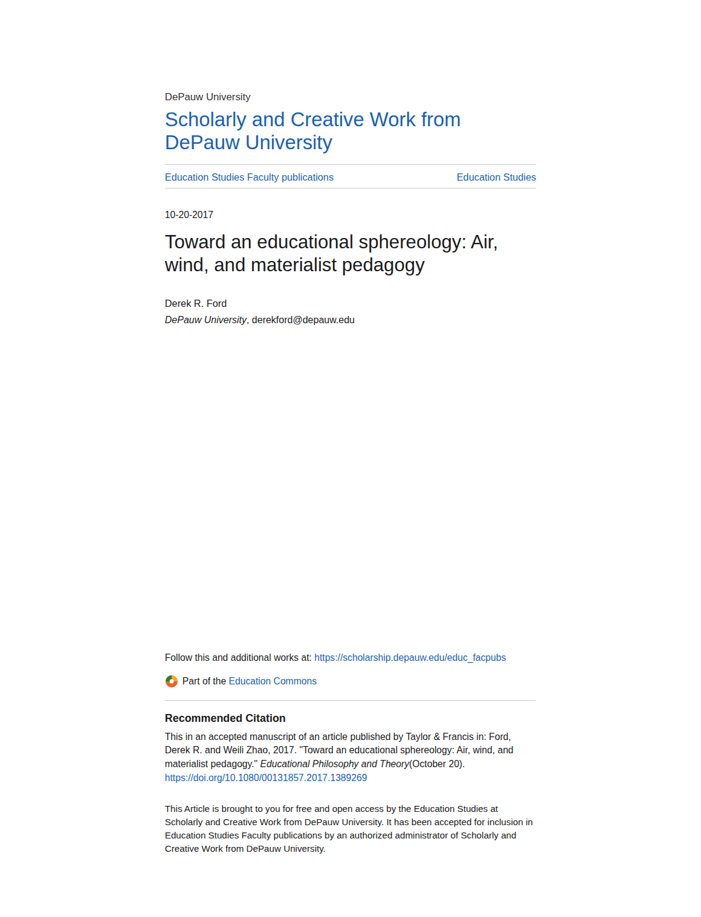DePauw University
Scholarly and Creative Work from DePauw University
Education Studies Faculty publications Education Studies
10-20-2017
Toward an educational sphereology: Air, wind, and materialist pedagogy
Derek R. Ford
DePauw University, derekford@depauw.edu
Follow this and additional works at: https://scholarship.depauw.edu/educ_facpubs
Part of the Education Commons
Recommended Citation
This in an accepted manuscript of an article published by Taylor & Francis in: Ford, Derek R. and Weili Zhao, 2017. "Toward an educational sphereology: Air, wind, and materialist pedagogy." Educational Philosophy and Theory(October 20). https://doi.org/10.1080/00131857.2017.1389269
This Article is brought to you for free and open access by the Education Studies at Scholarly and Creative Work from DePauw University. It has been accepted for inclusion in Education Studies Faculty publications by an authorized administrator of Scholarly and Creative Work from DePauw University.